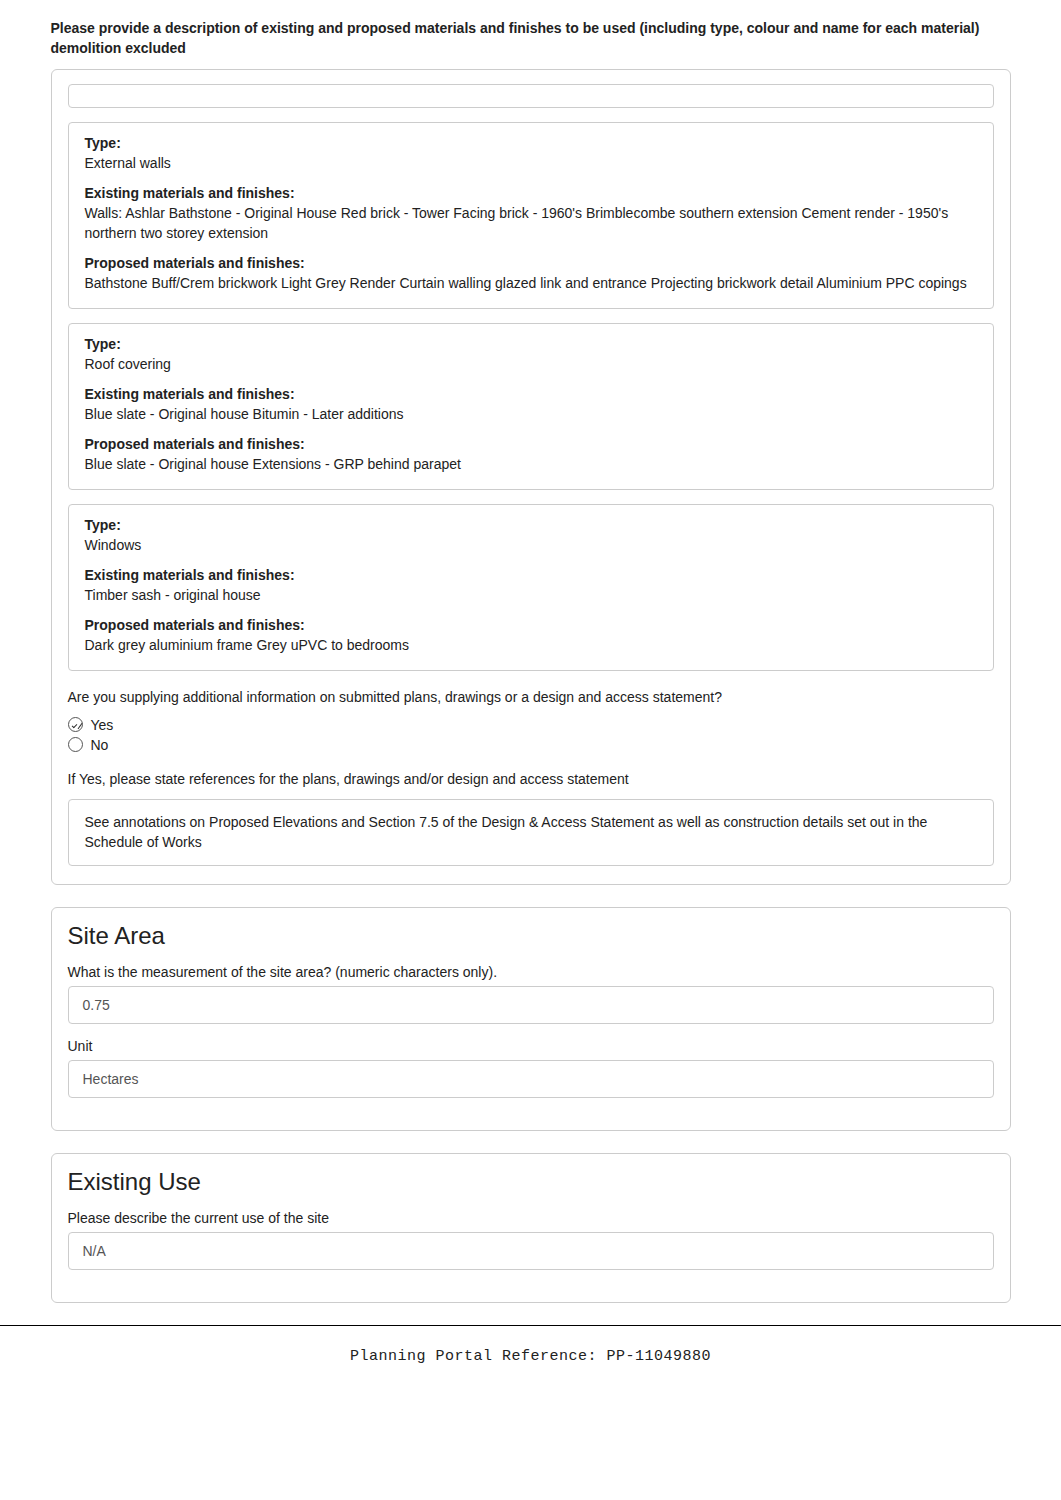Please provide a description of existing and proposed materials and finishes to be used (including type, colour and name for each material) demolition excluded
Type:
External walls
Existing materials and finishes:
Walls: Ashlar Bathstone - Original House Red brick - Tower Facing brick - 1960's Brimblecombe southern extension Cement render - 1950's northern two storey extension
Proposed materials and finishes:
Bathstone Buff/Crem brickwork Light Grey Render Curtain walling glazed link and entrance Projecting brickwork detail Aluminium PPC copings
Type:
Roof covering
Existing materials and finishes:
Blue slate - Original house Bitumin - Later additions
Proposed materials and finishes:
Blue slate - Original house Extensions - GRP behind parapet
Type:
Windows
Existing materials and finishes:
Timber sash - original house
Proposed materials and finishes:
Dark grey aluminium frame Grey uPVC to bedrooms
Are you supplying additional information on submitted plans, drawings or a design and access statement?
Yes
No
If Yes, please state references for the plans, drawings and/or design and access statement
See annotations on Proposed Elevations and Section 7.5 of the Design & Access Statement as well as construction details set out in the Schedule of Works
Site Area
What is the measurement of the site area? (numeric characters only).
0.75
Unit
Hectares
Existing Use
Please describe the current use of the site
N/A
Planning Portal Reference: PP-11049880